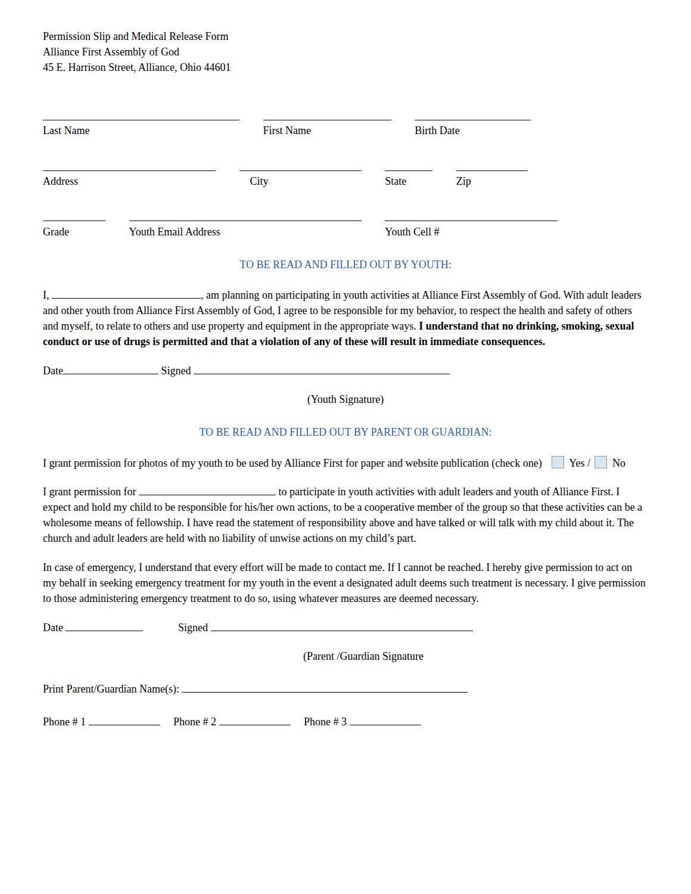Permission Slip and Medical Release Form
Alliance First Assembly of God
45 E. Harrison Street, Alliance, Ohio 44601
Last Name
First Name
Birth Date
Address
City
State
Zip
Grade
Youth Email Address
Youth Cell #
TO BE READ AND FILLED OUT BY YOUTH:
I, , am planning on participating in youth activities at Alliance First Assembly of God. With adult leaders and other youth from Alliance First Assembly of God, I agree to be responsible for my behavior, to respect the health and safety of others and myself, to relate to others and use property and equipment in the appropriate ways. I understand that no drinking, smoking, sexual conduct or use of drugs is permitted and that a violation of any of these will result in immediate consequences.
Date Signed
(Youth Signature)
TO BE READ AND FILLED OUT BY PARENT OR GUARDIAN:
I grant permission for photos of my youth to be used by Alliance First for paper and website publication (check one) Yes / No
I grant permission for to participate in youth activities with adult leaders and youth of Alliance First. I expect and hold my child to be responsible for his/her own actions, to be a cooperative member of the group so that these activities can be a wholesome means of fellowship. I have read the statement of responsibility above and have talked or will talk with my child about it. The church and adult leaders are held with no liability of unwise actions on my child’s part.
In case of emergency, I understand that every effort will be made to contact me. If I cannot be reached. I hereby give permission to act on my behalf in seeking emergency treatment for my youth in the event a designated adult deems such treatment is necessary. I give permission to those administering emergency treatment to do so, using whatever measures are deemed necessary.
Date Signed
(Parent /Guardian Signature
Print Parent/Guardian Name(s):
Phone # 1 Phone # 2 Phone # 3